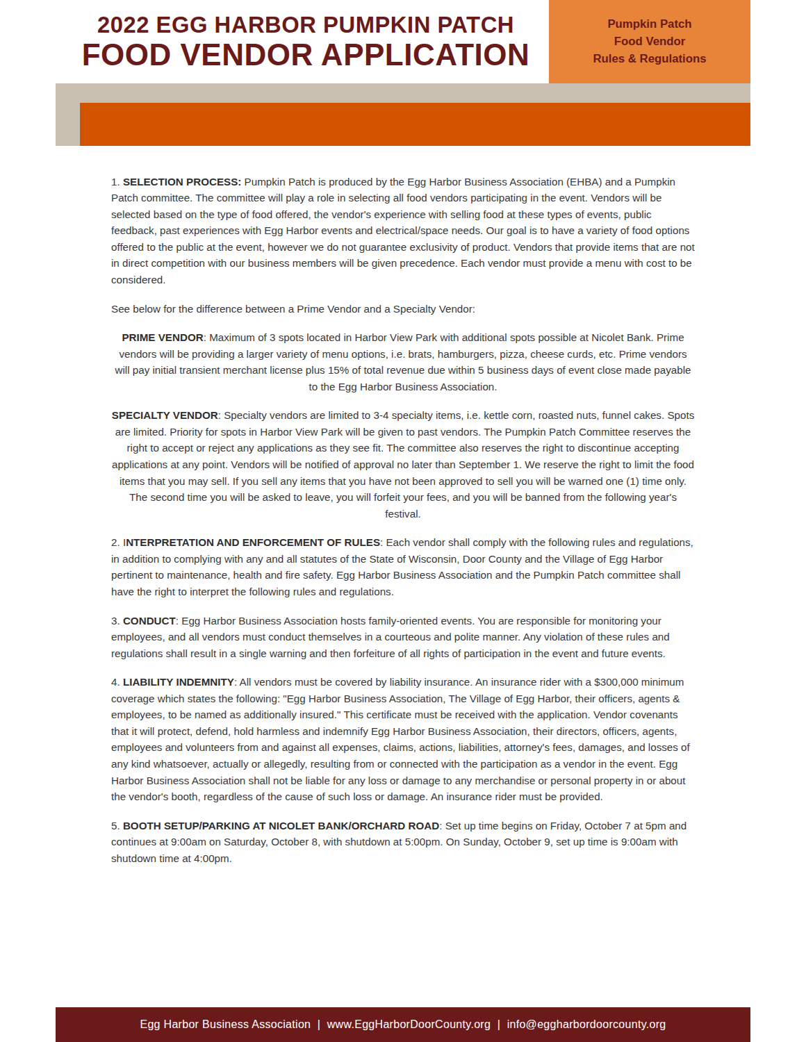2022 EGG HARBOR PUMPKIN PATCH
FOOD VENDOR APPLICATION
Pumpkin Patch
Food Vendor
Rules & Regulations
1. SELECTION PROCESS: Pumpkin Patch is produced by the Egg Harbor Business Association (EHBA) and a Pumpkin Patch committee. The committee will play a role in selecting all food vendors participating in the event. Vendors will be selected based on the type of food offered, the vendor's experience with selling food at these types of events, public feedback, past experiences with Egg Harbor events and electrical/space needs. Our goal is to have a variety of food options offered to the public at the event, however we do not guarantee exclusivity of product. Vendors that provide items that are not in direct competition with our business members will be given precedence. Each vendor must provide a menu with cost to be considered.
See below for the difference between a Prime Vendor and a Specialty Vendor:
PRIME VENDOR: Maximum of 3 spots located in Harbor View Park with additional spots possible at Nicolet Bank. Prime vendors will be providing a larger variety of menu options, i.e. brats, hamburgers, pizza, cheese curds, etc. Prime vendors will pay initial transient merchant license plus 15% of total revenue due within 5 business days of event close made payable to the Egg Harbor Business Association.
SPECIALTY VENDOR: Specialty vendors are limited to 3-4 specialty items, i.e. kettle corn, roasted nuts, funnel cakes. Spots are limited. Priority for spots in Harbor View Park will be given to past vendors. The Pumpkin Patch Committee reserves the right to accept or reject any applications as they see fit. The committee also reserves the right to discontinue accepting applications at any point. Vendors will be notified of approval no later than September 1. We reserve the right to limit the food items that you may sell. If you sell any items that you have not been approved to sell you will be warned one (1) time only. The second time you will be asked to leave, you will forfeit your fees, and you will be banned from the following year's festival.
2. INTERPRETATION AND ENFORCEMENT OF RULES: Each vendor shall comply with the following rules and regulations, in addition to complying with any and all statutes of the State of Wisconsin, Door County and the Village of Egg Harbor pertinent to maintenance, health and fire safety. Egg Harbor Business Association and the Pumpkin Patch committee shall have the right to interpret the following rules and regulations.
3. CONDUCT: Egg Harbor Business Association hosts family-oriented events. You are responsible for monitoring your employees, and all vendors must conduct themselves in a courteous and polite manner. Any violation of these rules and regulations shall result in a single warning and then forfeiture of all rights of participation in the event and future events.
4. LIABILITY INDEMNITY: All vendors must be covered by liability insurance. An insurance rider with a $300,000 minimum coverage which states the following: "Egg Harbor Business Association, The Village of Egg Harbor, their officers, agents & employees, to be named as additionally insured." This certificate must be received with the application. Vendor covenants that it will protect, defend, hold harmless and indemnify Egg Harbor Business Association, their directors, officers, agents, employees and volunteers from and against all expenses, claims, actions, liabilities, attorney's fees, damages, and losses of any kind whatsoever, actually or allegedly, resulting from or connected with the participation as a vendor in the event. Egg Harbor Business Association shall not be liable for any loss or damage to any merchandise or personal property in or about the vendor's booth, regardless of the cause of such loss or damage. An insurance rider must be provided.
5. BOOTH SETUP/PARKING AT NICOLET BANK/ORCHARD ROAD: Set up time begins on Friday, October 7 at 5pm and continues at 9:00am on Saturday, October 8, with shutdown at 5:00pm. On Sunday, October 9, set up time is 9:00am with shutdown time at 4:00pm.
Egg Harbor Business Association | www.EggHarborDoorCounty.org | info@eggharbordoorcounty.org